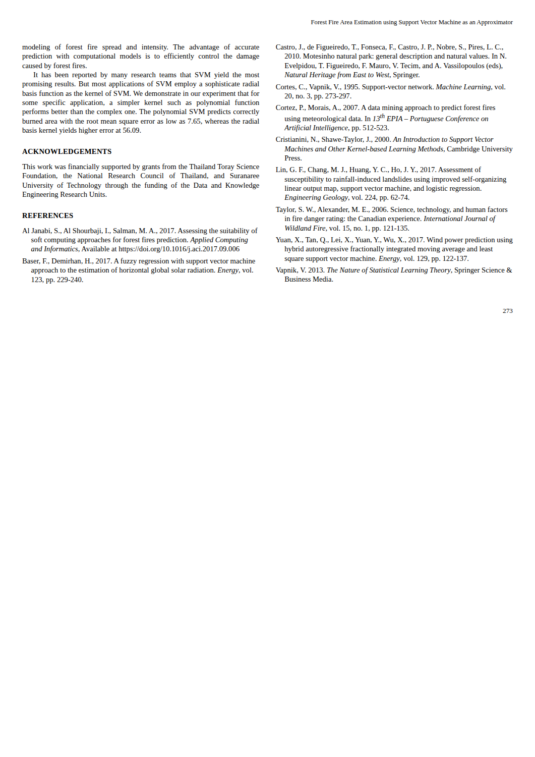Forest Fire Area Estimation using Support Vector Machine as an Approximator
modeling of forest fire spread and intensity. The advantage of accurate prediction with computational models is to efficiently control the damage caused by forest fires.
It has been reported by many research teams that SVM yield the most promising results. But most applications of SVM employ a sophisticate radial basis function as the kernel of SVM. We demonstrate in our experiment that for some specific application, a simpler kernel such as polynomial function performs better than the complex one. The polynomial SVM predicts correctly burned area with the root mean square error as low as 7.65, whereas the radial basis kernel yields higher error at 56.09.
ACKNOWLEDGEMENTS
This work was financially supported by grants from the Thailand Toray Science Foundation, the National Research Council of Thailand, and Suranaree University of Technology through the funding of the Data and Knowledge Engineering Research Units.
REFERENCES
Al Janabi, S., Al Shourbaji, I., Salman, M. A., 2017. Assessing the suitability of soft computing approaches for forest fires prediction. Applied Computing and Informatics, Available at https://doi.org/10.1016/j.aci.2017.09.006
Baser, F., Demirhan, H., 2017. A fuzzy regression with support vector machine approach to the estimation of horizontal global solar radiation. Energy, vol. 123, pp. 229-240.
Castro, J., de Figueiredo, T., Fonseca, F., Castro, J. P., Nobre, S., Pires, L. C., 2010. Motesinho natural park: general description and natural values. In N. Evelpidou, T. Figueiredo, F. Mauro, V. Tecim, and A. Vassilopoulos (eds), Natural Heritage from East to West, Springer.
Cortes, C., Vapnik, V., 1995. Support-vector network. Machine Learning, vol. 20, no. 3, pp. 273-297.
Cortez, P., Morais, A., 2007. A data mining approach to predict forest fires using meteorological data. In 13th EPIA – Portuguese Conference on Artificial Intelligence, pp. 512-523.
Cristianini, N., Shawe-Taylor, J., 2000. An Introduction to Support Vector Machines and Other Kernel-based Learning Methods, Cambridge University Press.
Lin, G. F., Chang, M. J., Huang, Y. C., Ho, J. Y., 2017. Assessment of susceptibility to rainfall-induced landslides using improved self-organizing linear output map, support vector machine, and logistic regression. Engineering Geology, vol. 224, pp. 62-74.
Taylor, S. W., Alexander, M. E., 2006. Science, technology, and human factors in fire danger rating: the Canadian experience. International Journal of Wildland Fire, vol. 15, no. 1, pp. 121-135.
Yuan, X., Tan, Q., Lei, X., Yuan, Y., Wu, X., 2017. Wind power prediction using hybrid autoregressive fractionally integrated moving average and least square support vector machine. Energy, vol. 129, pp. 122-137.
Vapnik, V. 2013. The Nature of Statistical Learning Theory, Springer Science & Business Media.
273